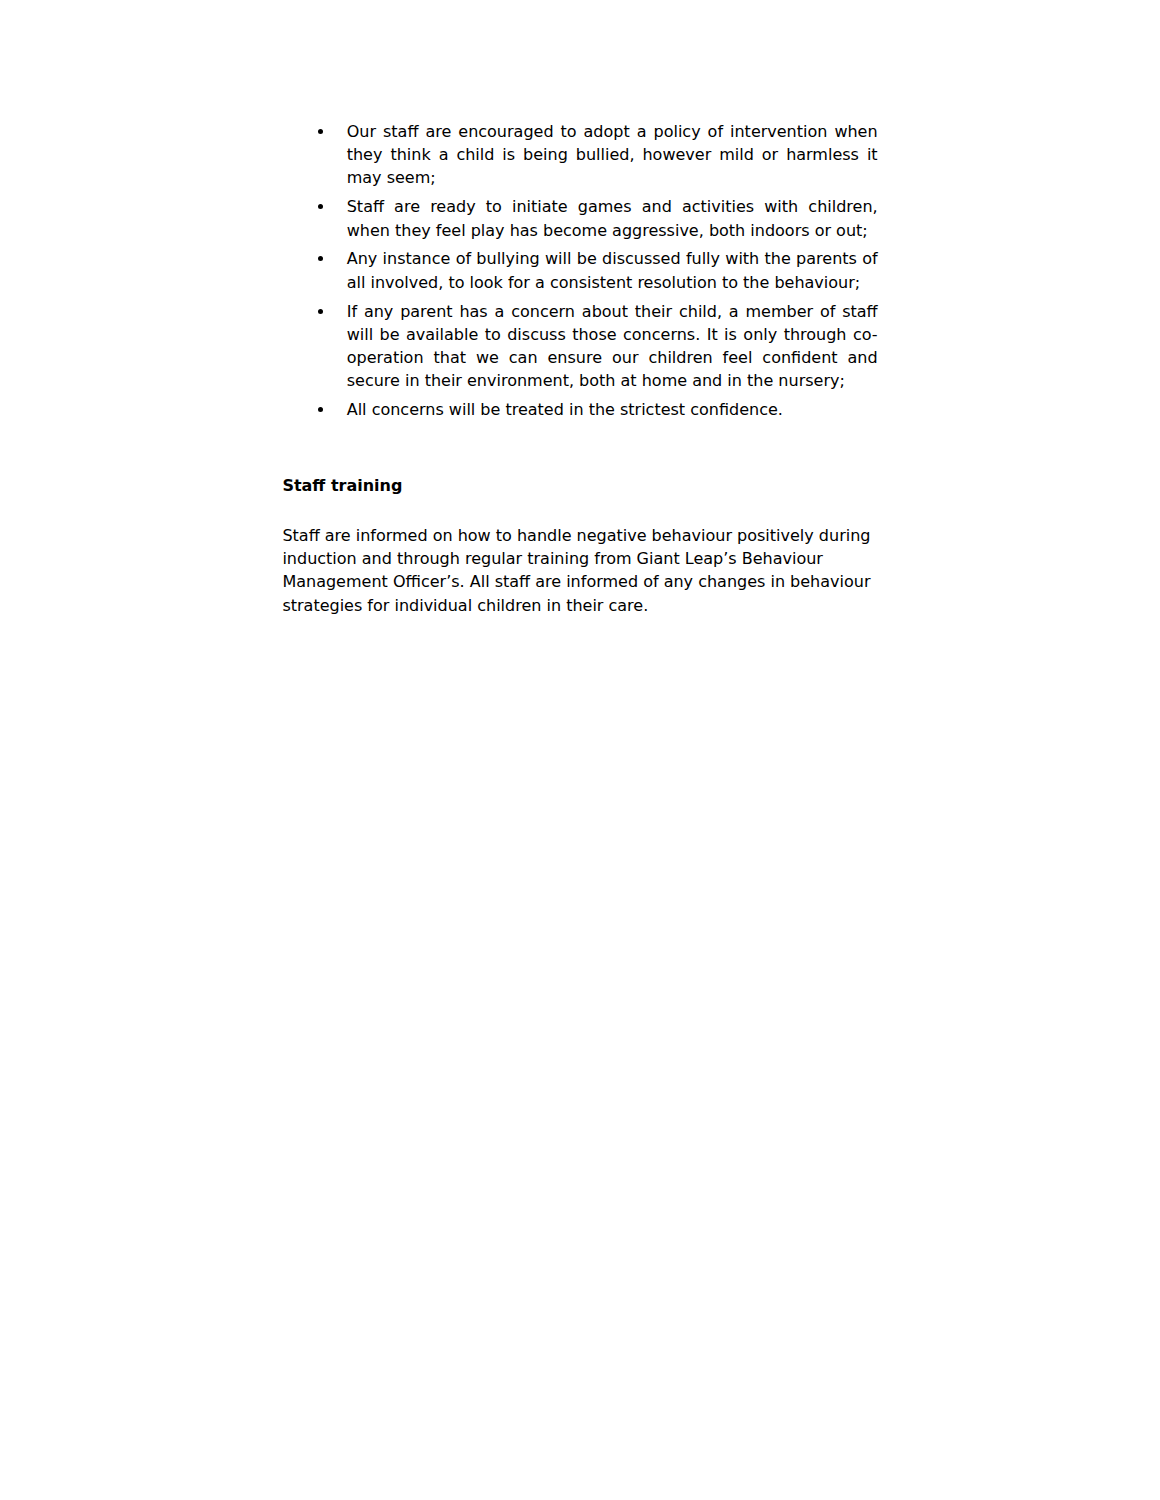Our staff are encouraged to adopt a policy of intervention when they think a child is being bullied, however mild or harmless it may seem;
Staff are ready to initiate games and activities with children, when they feel play has become aggressive, both indoors or out;
Any instance of bullying will be discussed fully with the parents of all involved, to look for a consistent resolution to the behaviour;
If any parent has a concern about their child, a member of staff will be available to discuss those concerns. It is only through co-operation that we can ensure our children feel confident and secure in their environment, both at home and in the nursery;
All concerns will be treated in the strictest confidence.
Staff training
Staff are informed on how to handle negative behaviour positively during induction and through regular training from Giant Leap’s Behaviour Management Officer’s. All staff are informed of any changes in behaviour strategies for individual children in their care.